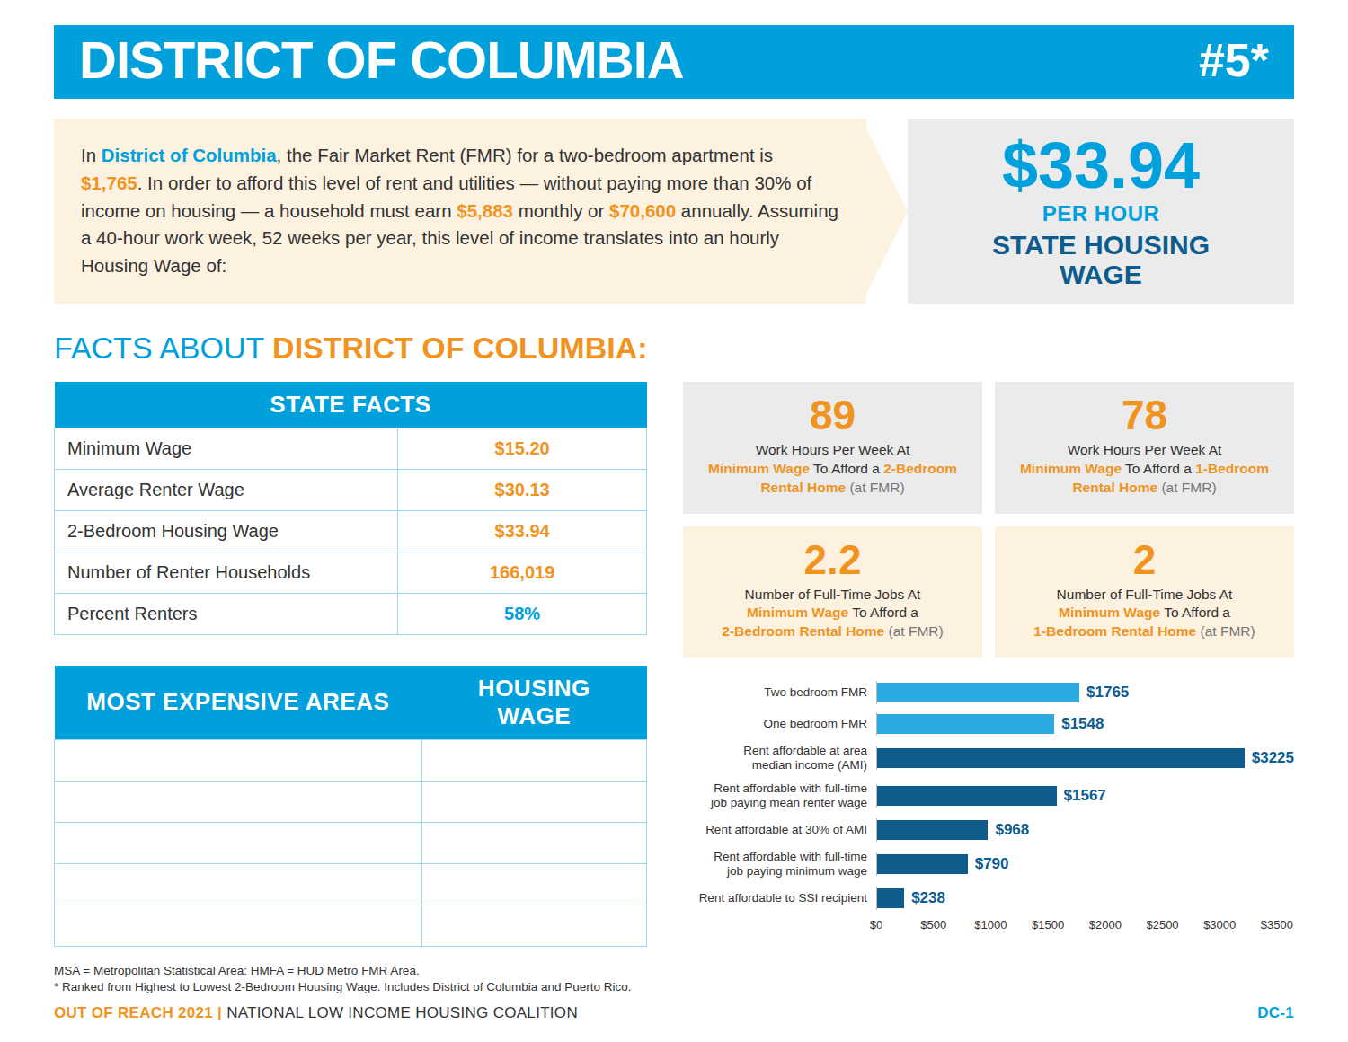DISTRICT OF COLUMBIA
#5*
In District of Columbia, the Fair Market Rent (FMR) for a two-bedroom apartment is $1,765. In order to afford this level of rent and utilities — without paying more than 30% of income on housing — a household must earn $5,883 monthly or $70,600 annually. Assuming a 40-hour work week, 52 weeks per year, this level of income translates into an hourly Housing Wage of:
$33.94
PER HOUR
STATE HOUSING
WAGE
FACTS ABOUT DISTRICT OF COLUMBIA:
| STATE FACTS |
| --- |
| Minimum Wage | $15.20 |
| Average Renter Wage | $30.13 |
| 2-Bedroom Housing Wage | $33.94 |
| Number of Renter Households | 166,019 |
| Percent Renters | 58% |
| MOST EXPENSIVE AREAS | HOUSING WAGE |
| --- | --- |
89
Work Hours Per Week At
Minimum Wage To Afford a 2-Bedroom
Rental Home (at FMR)
78
Work Hours Per Week At
Minimum Wage To Afford a 1-Bedroom
Rental Home (at FMR)
2.2
Number of Full-Time Jobs At
Minimum Wage To Afford a
2-Bedroom Rental Home (at FMR)
2
Number of Full-Time Jobs At
Minimum Wage To Afford a
1-Bedroom Rental Home (at FMR)
Two bedroom FMR
$1765
One bedroom FMR
$1548
Rent affordable at area
median income (AMI)
$3225
Rent affordable with full-time
job paying mean renter wage
$1567
Rent affordable at 30% of AMI
$968
Rent affordable with full-time
job paying minimum wage
$790
Rent affordable to SSI recipient
$238
$0 $500 $1000 $1500 $2000 $2500 $3000 $3500
MSA = Metropolitan Statistical Area: HMFA = HUD Metro FMR Area.
* Ranked from Highest to Lowest 2-Bedroom Housing Wage. Includes District of Columbia and Puerto Rico.
OUT OF REACH 2021 | NATIONAL LOW INCOME HOUSING COALITION
DC-1